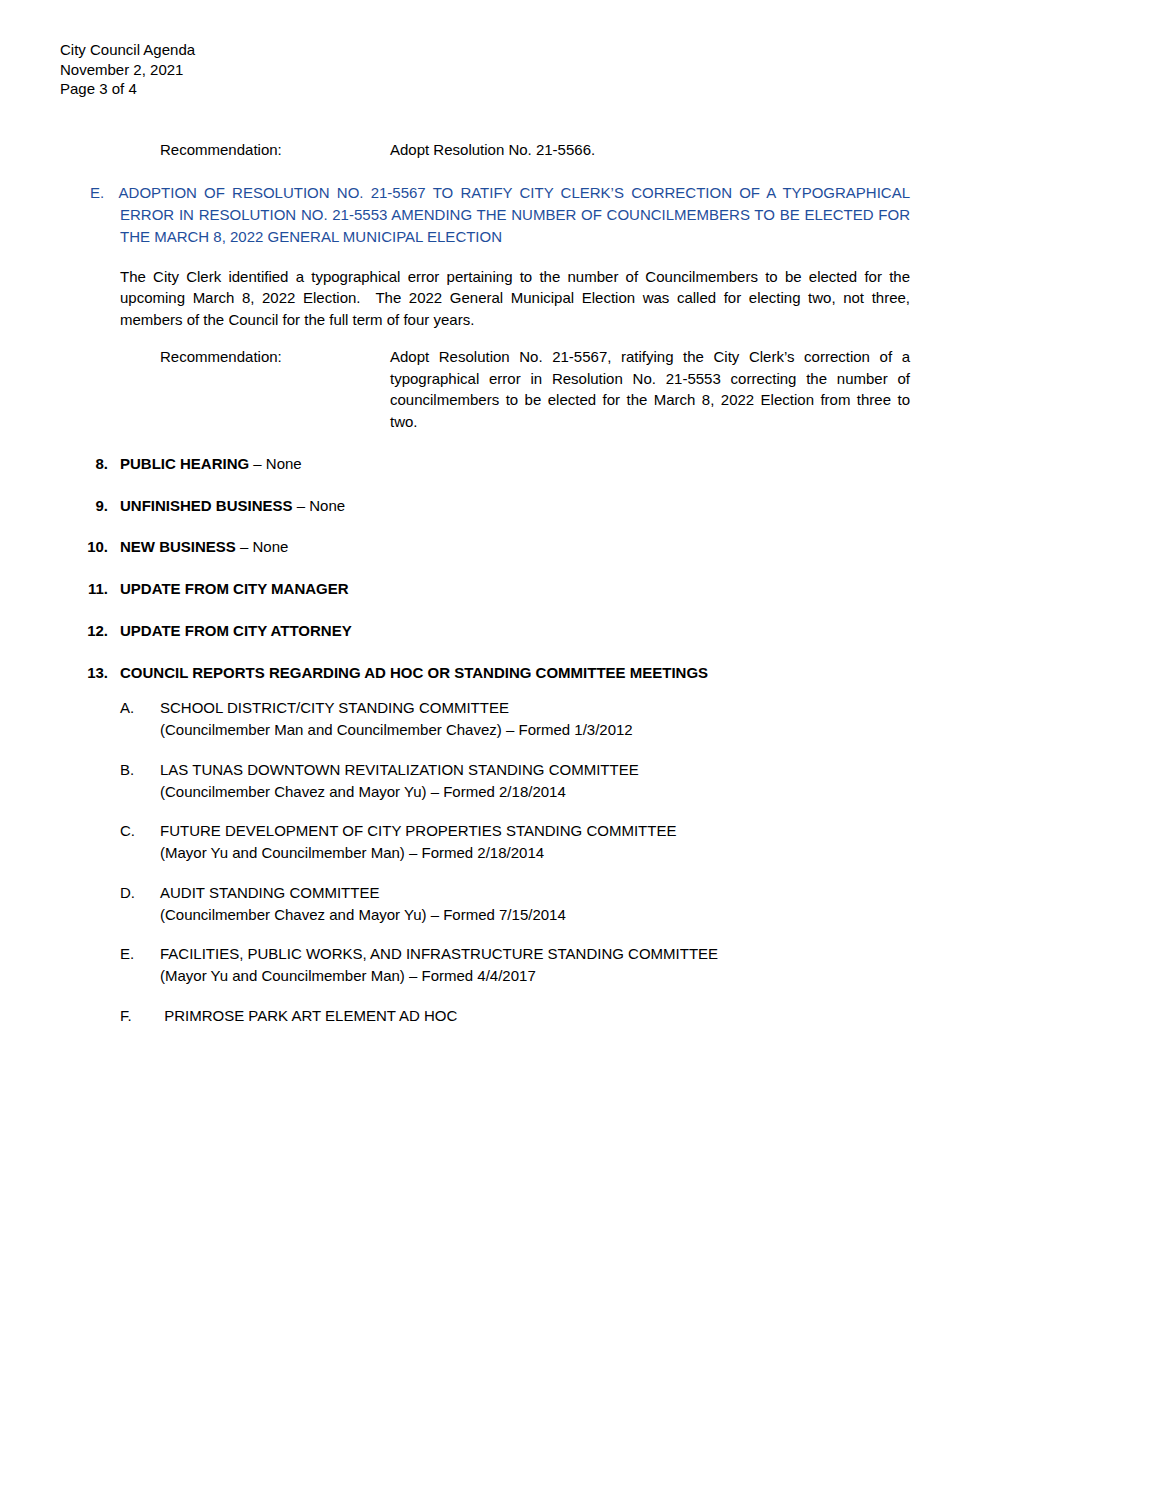City Council Agenda
November 2, 2021
Page 3 of 4
Recommendation:
Adopt Resolution No. 21-5566.
E. ADOPTION OF RESOLUTION NO. 21-5567 TO RATIFY CITY CLERK’S CORRECTION OF A TYPOGRAPHICAL ERROR IN RESOLUTION NO. 21-5553 AMENDING THE NUMBER OF COUNCILMEMBERS TO BE ELECTED FOR THE MARCH 8, 2022 GENERAL MUNICIPAL ELECTION
The City Clerk identified a typographical error pertaining to the number of Councilmembers to be elected for the upcoming March 8, 2022 Election. The 2022 General Municipal Election was called for electing two, not three, members of the Council for the full term of four years.
Recommendation:
Adopt Resolution No. 21-5567, ratifying the City Clerk’s correction of a typographical error in Resolution No. 21-5553 correcting the number of councilmembers to be elected for the March 8, 2022 Election from three to two.
8. PUBLIC HEARING – None
9. UNFINISHED BUSINESS – None
10. NEW BUSINESS – None
11. UPDATE FROM CITY MANAGER
12. UPDATE FROM CITY ATTORNEY
13. COUNCIL REPORTS REGARDING AD HOC OR STANDING COMMITTEE MEETINGS
A. SCHOOL DISTRICT/CITY STANDING COMMITTEE (Councilmember Man and Councilmember Chavez) – Formed 1/3/2012
B. LAS TUNAS DOWNTOWN REVITALIZATION STANDING COMMITTEE (Councilmember Chavez and Mayor Yu) – Formed 2/18/2014
C. FUTURE DEVELOPMENT OF CITY PROPERTIES STANDING COMMITTEE (Mayor Yu and Councilmember Man) – Formed 2/18/2014
D. AUDIT STANDING COMMITTEE (Councilmember Chavez and Mayor Yu) – Formed 7/15/2014
E. FACILITIES, PUBLIC WORKS, AND INFRASTRUCTURE STANDING COMMITTEE (Mayor Yu and Councilmember Man) – Formed 4/4/2017
F. PRIMROSE PARK ART ELEMENT AD HOC